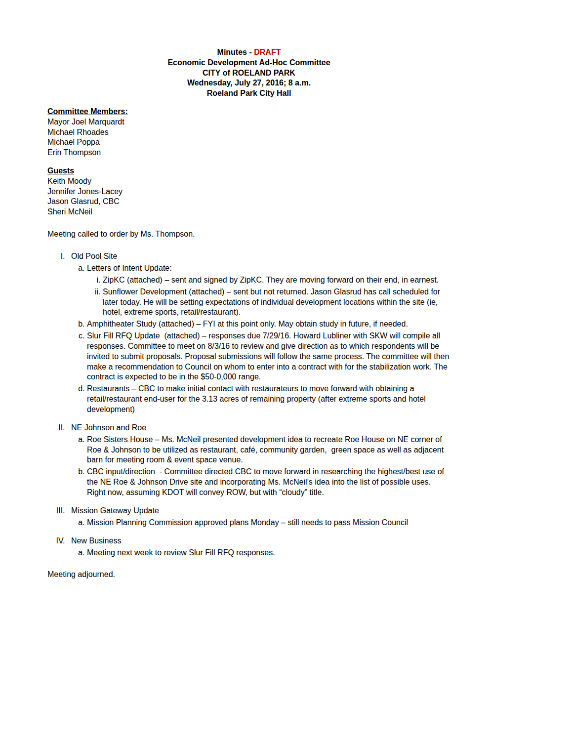Minutes - DRAFT
Economic Development Ad-Hoc Committee
CITY of ROELAND PARK
Wednesday, July 27, 2016; 8 a.m.
Roeland Park City Hall
Committee Members:
Mayor Joel Marquardt
Michael Rhoades
Michael Poppa
Erin Thompson
Guests
Keith Moody
Jennifer Jones-Lacey
Jason Glasrud, CBC
Sheri McNeil
Meeting called to order by Ms. Thompson.
Old Pool Site
Letters of Intent Update:
ZipKC (attached) – sent and signed by ZipKC. They are moving forward on their end, in earnest.
Sunflower Development (attached) – sent but not returned. Jason Glasrud has call scheduled for later today. He will be setting expectations of individual development locations within the site (ie, hotel, extreme sports, retail/restaurant).
Amphitheater Study (attached) – FYI at this point only. May obtain study in future, if needed.
Slur Fill RFQ Update (attached) – responses due 7/29/16. Howard Lubliner with SKW will compile all responses. Committee to meet on 8/3/16 to review and give direction as to which respondents will be invited to submit proposals. Proposal submissions will follow the same process. The committee will then make a recommendation to Council on whom to enter into a contract with for the stabilization work. The contract is expected to be in the $50-0,000 range.
Restaurants – CBC to make initial contact with restaurateurs to move forward with obtaining a retail/restaurant end-user for the 3.13 acres of remaining property (after extreme sports and hotel development)
NE Johnson and Roe
Roe Sisters House – Ms. McNeil presented development idea to recreate Roe House on NE corner of Roe & Johnson to be utilized as restaurant, café, community garden, green space as well as adjacent barn for meeting room & event space venue.
CBC input/direction - Committee directed CBC to move forward in researching the highest/best use of the NE Roe & Johnson Drive site and incorporating Ms. McNeil’s idea into the list of possible uses. Right now, assuming KDOT will convey ROW, but with “cloudy” title.
Mission Gateway Update
Mission Planning Commission approved plans Monday – still needs to pass Mission Council
New Business
Meeting next week to review Slur Fill RFQ responses.
Meeting adjourned.